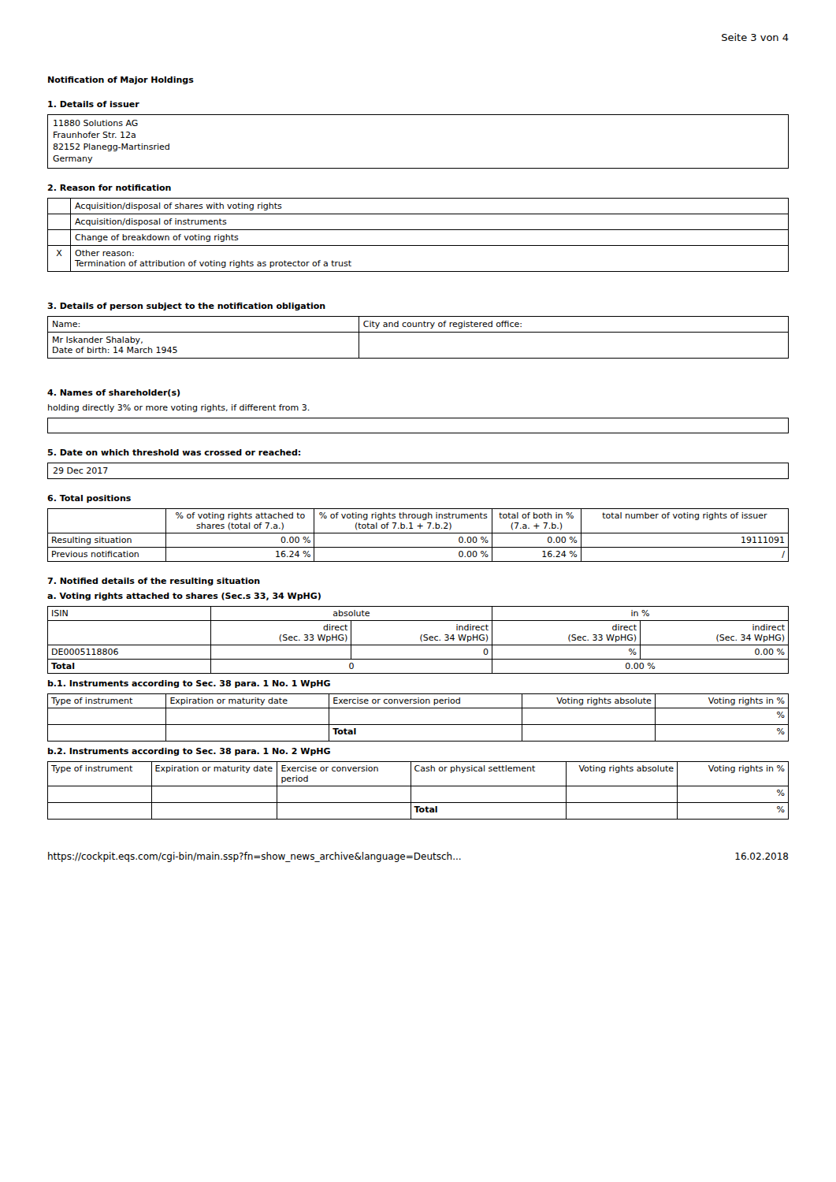Seite 3 von 4
Notification of Major Holdings
1. Details of issuer
11880 Solutions AG
Fraunhofer Str. 12a
82152 Planegg-Martinsried
Germany
2. Reason for notification
| | Acquisition/disposal of shares with voting rights |
| | Acquisition/disposal of instruments |
| | Change of breakdown of voting rights |
| X | Other reason: Termination of attribution of voting rights as protector of a trust |
3. Details of person subject to the notification obligation
| Name: | City and country of registered office: |
| Mr Iskander Shalaby, Date of birth: 14 March 1945 | |
4. Names of shareholder(s)
holding directly 3% or more voting rights, if different from 3.
5. Date on which threshold was crossed or reached:
29 Dec 2017
6. Total positions
| | % of voting rights attached to shares (total of 7.a.) | % of voting rights through instruments (total of 7.b.1 + 7.b.2) | total of both in % (7.a. + 7.b.) | total number of voting rights of issuer |
| Resulting situation | 0.00 % | 0.00 % | 0.00 % | 19111091 |
| Previous notification | 16.24 % | 0.00 % | 16.24 % | / |
7. Notified details of the resulting situation
a. Voting rights attached to shares (Sec.s 33, 34 WpHG)
| ISIN | absolute | in % |
| | direct (Sec. 33 WpHG) | indirect (Sec. 34 WpHG) | direct (Sec. 33 WpHG) | indirect (Sec. 34 WpHG) |
| DE0005118806 | | 0 | % | 0.00 % |
| Total | 0 | 0.00 % |
b.1. Instruments according to Sec. 38 para. 1 No. 1 WpHG
| Type of instrument | Expiration or maturity date | Exercise or conversion period | Voting rights absolute | Voting rights in % |
| | | | | % |
| | | Total | | % |
b.2. Instruments according to Sec. 38 para. 1 No. 2 WpHG
| Type of instrument | Expiration or maturity date | Exercise or conversion period | Cash or physical settlement | Voting rights absolute | Voting rights in % |
| | | | | | % |
| | | | Total | | % |
https://cockpit.eqs.com/cgi-bin/main.ssp?fn=show_news_archive&language=Deutsch... 16.02.2018